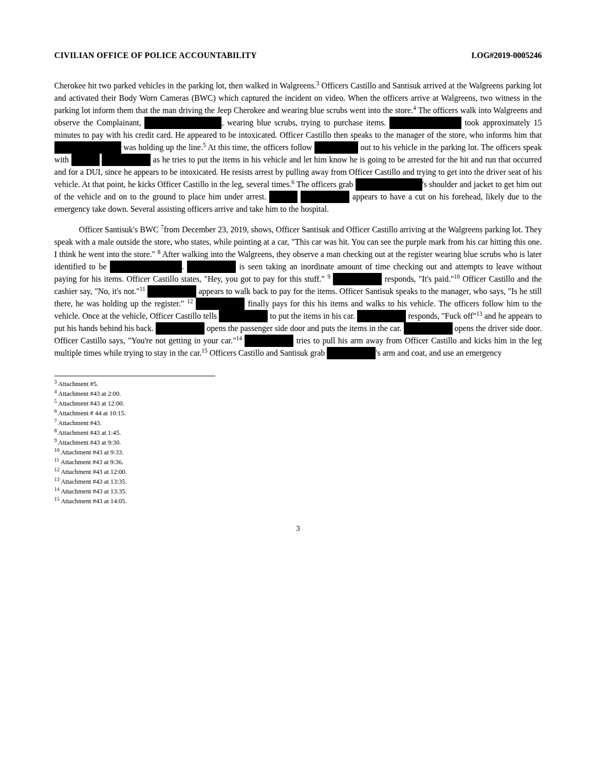CIVILIAN OFFICE OF POLICE ACCOUNTABILITY LOG#2019-0005246
Cherokee hit two parked vehicles in the parking lot, then walked in Walgreens.3 Officers Castillo and Santisuk arrived at the Walgreens parking lot and activated their Body Worn Cameras (BWC) which captured the incident on video. When the officers arrive at Walgreens, two witness in the parking lot inform them that the man driving the Jeep Cherokee and wearing blue scrubs went into the store.4 The officers walk into Walgreens and observe the Complainant, , wearing blue scrubs, trying to purchase items. took approximately 15 minutes to pay with his credit card. He appeared to be intoxicated. Officer Castillo then speaks to the manager of the store, who informs him that was holding up the line.5 At this time, the officers follow out to his vehicle in the parking lot. The officers speak with as he tries to put the items in his vehicle and let him know he is going to be arrested for the hit and run that occurred and for a DUI, since he appears to be intoxicated. He resists arrest by pulling away from Officer Castillo and trying to get into the driver seat of his vehicle. At that point, he kicks Officer Castillo in the leg, several times.6 The officers grab 's shoulder and jacket to get him out of the vehicle and on to the ground to place him under arrest. appears to have a cut on his forehead, likely due to the emergency take down. Several assisting officers arrive and take him to the hospital.
Officer Santisuk's BWC 7from December 23, 2019, shows, Officer Santisuk and Officer Castillo arriving at the Walgreens parking lot. They speak with a male outside the store, who states, while pointing at a car, "This car was hit. You can see the purple mark from his car hitting this one. I think he went into the store." 8 After walking into the Walgreens, they observe a man checking out at the register wearing blue scrubs who is later identified to be . is seen taking an inordinate amount of time checking out and attempts to leave without paying for his items. Officer Castillo states, "Hey, you got to pay for this stuff." 9 responds, "It's paid."10 Officer Castillo and the cashier say, "No, it's not."11 appears to walk back to pay for the items. Officer Santisuk speaks to the manager, who says, "Is he still there, he was holding up the register." 12 finally pays for this his items and walks to his vehicle. The officers follow him to the vehicle. Once at the vehicle, Officer Castillo tells to put the items in his car. responds, "Fuck off"13 and he appears to put his hands behind his back. opens the passenger side door and puts the items in the car. opens the driver side door. Officer Castillo says, "You're not getting in your car."14 tries to pull his arm away from Officer Castillo and kicks him in the leg multiple times while trying to stay in the car.15 Officers Castillo and Santisuk grab 's arm and coat, and use an emergency
3 Attachment #5.
4 Attachment #43 at 2:00.
5 Attachment #43 at 12:00.
6 Attachment # 44 at 10:15.
7 Attachment #43.
8 Attachment #43 at 1:45.
9 Attachment #43 at 9:30.
10 Attachment #43 at 9:33.
11 Attachment #43 at 9:36.
12 Attachment #43 at 12:00.
13 Attachment #43 at 13:35.
14 Attachment #43 at 13:35.
15 Attachment #43 at 14:05.
3